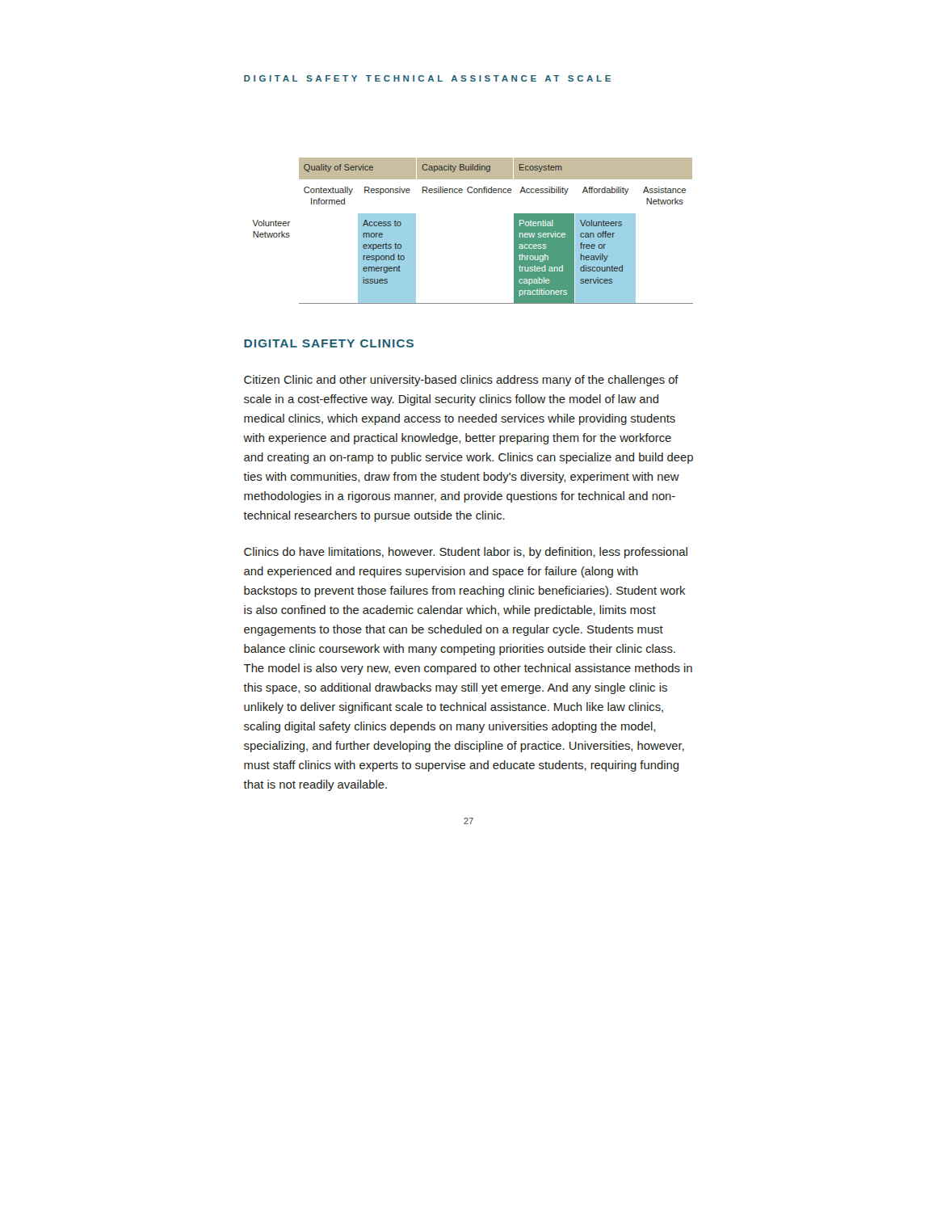Digital Safety Technical Assistance at Scale
| | Quality of Service | Capacity Building | Ecosystem |
| --- | --- | --- | --- |
| | Contextually Informed | Responsive | Resilience | Confidence | Accessibility | Affordability | Assistance Networks |
| Volunteer Networks | | Access to more experts to respond to emergent issues | | | Potential new service access through trusted and capable practitioners | Volunteers can offer free or heavily discounted services | |
Digital Safety Clinics
Citizen Clinic and other university-based clinics address many of the challenges of scale in a cost-effective way. Digital security clinics follow the model of law and medical clinics, which expand access to needed services while providing students with experience and practical knowledge, better preparing them for the workforce and creating an on-ramp to public service work. Clinics can specialize and build deep ties with communities, draw from the student body's diversity, experiment with new methodologies in a rigorous manner, and provide questions for technical and non-technical researchers to pursue outside the clinic.
Clinics do have limitations, however. Student labor is, by definition, less professional and experienced and requires supervision and space for failure (along with backstops to prevent those failures from reaching clinic beneficiaries). Student work is also confined to the academic calendar which, while predictable, limits most engagements to those that can be scheduled on a regular cycle. Students must balance clinic coursework with many competing priorities outside their clinic class. The model is also very new, even compared to other technical assistance methods in this space, so additional drawbacks may still yet emerge. And any single clinic is unlikely to deliver significant scale to technical assistance. Much like law clinics, scaling digital safety clinics depends on many universities adopting the model, specializing, and further developing the discipline of practice. Universities, however, must staff clinics with experts to supervise and educate students, requiring funding that is not readily available.
27